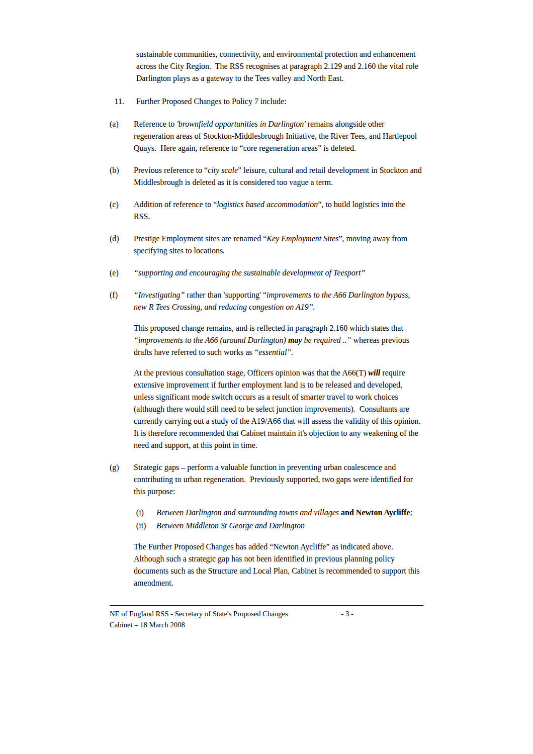sustainable communities, connectivity, and environmental protection and enhancement across the City Region. The RSS recognises at paragraph 2.129 and 2.160 the vital role Darlington plays as a gateway to the Tees valley and North East.
11.
Further Proposed Changes to Policy 7 include:
(a)
Reference to 'brownfield opportunities in Darlington' remains alongside other regeneration areas of Stockton-Middlesbrough Initiative, the River Tees, and Hartlepool Quays. Here again, reference to “core regeneration areas” is deleted.
(b)
Previous reference to “city scale” leisure, cultural and retail development in Stockton and Middlesbrough is deleted as it is considered too vague a term.
(c)
Addition of reference to “logistics based accommodation”, to build logistics into the RSS.
(d)
Prestige Employment sites are renamed “Key Employment Sites”, moving away from specifying sites to locations.
(e)
“supporting and encouraging the sustainable development of Teesport”
(f)
“Investigating” rather than 'supporting' “improvements to the A66 Darlington bypass, new R Tees Crossing, and reducing congestion on A19”.
This proposed change remains, and is reflected in paragraph 2.160 which states that “improvements to the A66 (around Darlington) may be required ..” whereas previous drafts have referred to such works as “essential”.
At the previous consultation stage, Officers opinion was that the A66(T) will require extensive improvement if further employment land is to be released and developed, unless significant mode switch occurs as a result of smarter travel to work choices (although there would still need to be select junction improvements). Consultants are currently carrying out a study of the A19/A66 that will assess the validity of this opinion. It is therefore recommended that Cabinet maintain it's objection to any weakening of the need and support, at this point in time.
(g)
Strategic gaps – perform a valuable function in preventing urban coalescence and contributing to urban regeneration. Previously supported, two gaps were identified for this purpose:
(i)
Between Darlington and surrounding towns and villages and Newton Aycliffe;
(ii)
Between Middleton St George and Darlington
The Further Proposed Changes has added “Newton Aycliffe” as indicated above. Although such a strategic gap has not been identified in previous planning policy documents such as the Structure and Local Plan, Cabinet is recommended to support this amendment.
NE of England RSS - Secretary of State's Proposed Changes - 3 -
Cabinet – 18 March 2008